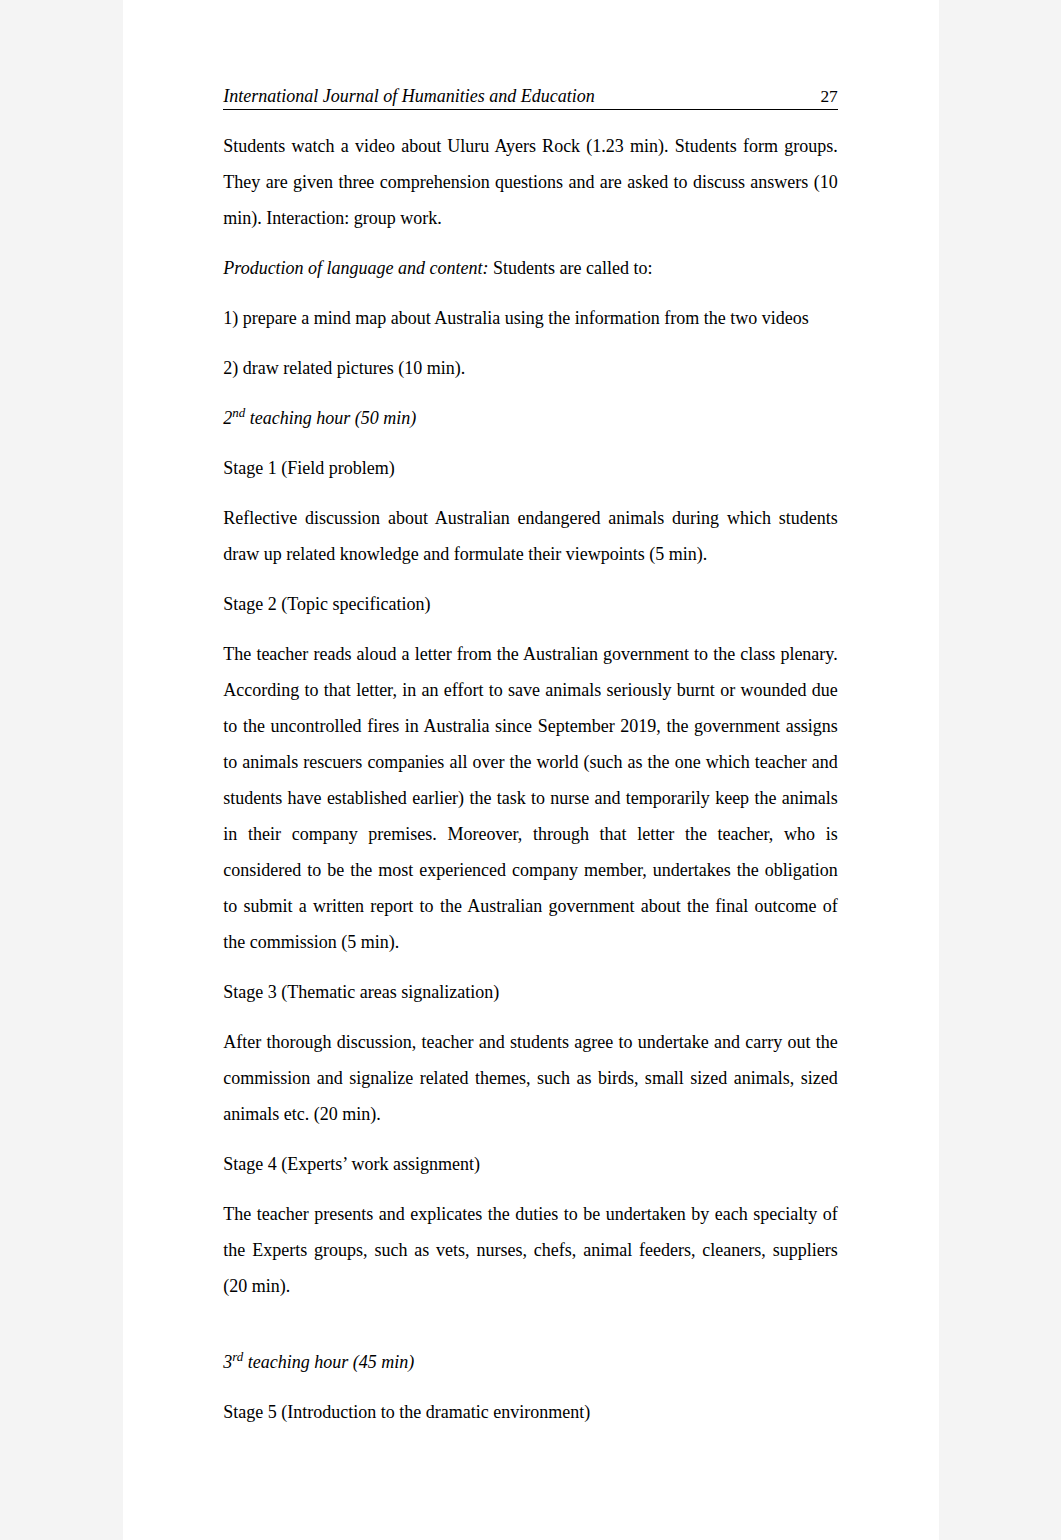International Journal of Humanities and Education 27
Students watch a video about Uluru Ayers Rock (1.23 min). Students form groups. They are given three comprehension questions and are asked to discuss answers (10 min). Interaction: group work.
Production of language and content: Students are called to:
1) prepare a mind map about Australia using the information from the two videos
2) draw related pictures (10 min).
2nd teaching hour (50 min)
Stage 1 (Field problem)
Reflective discussion about Australian endangered animals during which students draw up related knowledge and formulate their viewpoints (5 min).
Stage 2 (Topic specification)
The teacher reads aloud a letter from the Australian government to the class plenary. According to that letter, in an effort to save animals seriously burnt or wounded due to the uncontrolled fires in Australia since September 2019, the government assigns to animals rescuers companies all over the world (such as the one which teacher and students have established earlier) the task to nurse and temporarily keep the animals in their company premises. Moreover, through that letter the teacher, who is considered to be the most experienced company member, undertakes the obligation to submit a written report to the Australian government about the final outcome of the commission (5 min).
Stage 3 (Thematic areas signalization)
After thorough discussion, teacher and students agree to undertake and carry out the commission and signalize related themes, such as birds, small sized animals, sized animals etc. (20 min).
Stage 4 (Experts’ work assignment)
The teacher presents and explicates the duties to be undertaken by each specialty of the Experts groups, such as vets, nurses, chefs, animal feeders, cleaners, suppliers (20 min).
3rd teaching hour (45 min)
Stage 5 (Introduction to the dramatic environment)